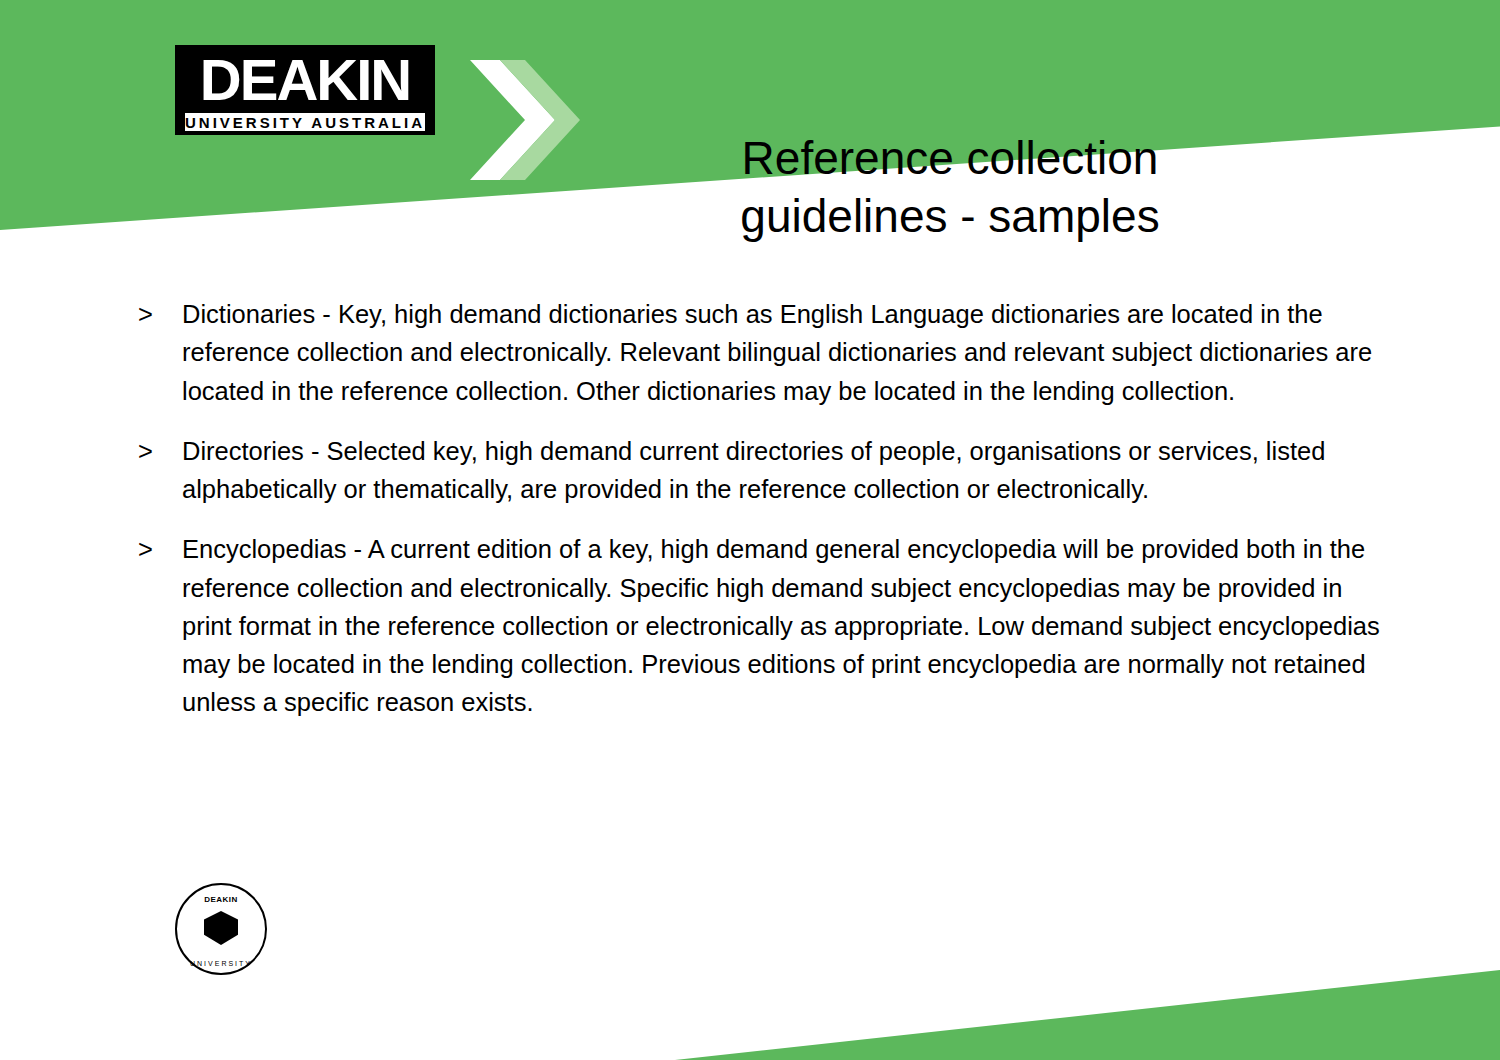DEAKIN UNIVERSITY AUSTRALIA
Reference collection guidelines - samples
Dictionaries - Key, high demand dictionaries such as English Language dictionaries are located in the reference collection and electronically. Relevant bilingual dictionaries and relevant subject dictionaries are located in the reference collection. Other dictionaries may be located in the lending collection.
Directories - Selected key, high demand current directories of people, organisations or services, listed alphabetically or thematically, are provided in the reference collection or electronically.
Encyclopedias - A current edition of a key, high demand general encyclopedia will be provided both in the reference collection and electronically. Specific high demand subject encyclopedias may be provided in print format in the reference collection or electronically as appropriate. Low demand subject encyclopedias may be located in the lending collection. Previous editions of print encyclopedia are normally not retained unless a specific reason exists.
DEAKIN
UNIVERSITY